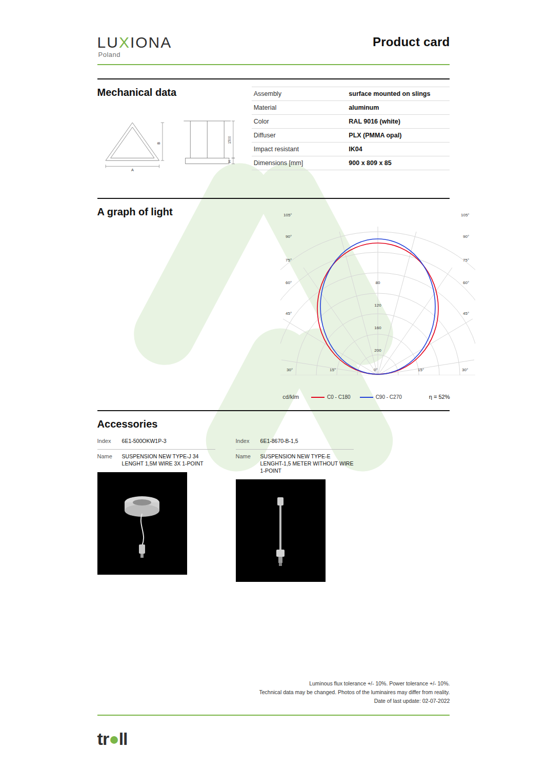LUXIONA
Poland
Product card
Mechanical data
B A 1500 H
| Assembly | surface mounted on slings |
| Material | aluminum |
| Color | RAL 9016 (white) |
| Diffuser | PLX (PMMA opal) |
| Impact resistant | IK04 |
| Dimensions [mm] | 900 x 809 x 85 |
A graph of light
105° 105° 90° 90° 75° 75° 60° 60° 45° 45° 30° 30° 15° 15° 0° 80 120 160 200
cd/klm C0 - C180 C90 - C270 η = 52%
Accessories
Index 6E1-500OKW1P-3
Name SUSPENSION NEW TYPE-J 34 LENGHT 1,5M WIRE 3X 1-POINT
Index 6E1-8670-B-1,5
Name SUSPENSION NEW TYPE-E LENGHT-1,5 METER WITHOUT WIRE 1-POINT
Luminous flux tolerance +/- 10%. Power tolerance +/- 10%.
Technical data may be changed. Photos of the luminaires may differ from reality.
Date of last update: 02-07-2022
tr●ll